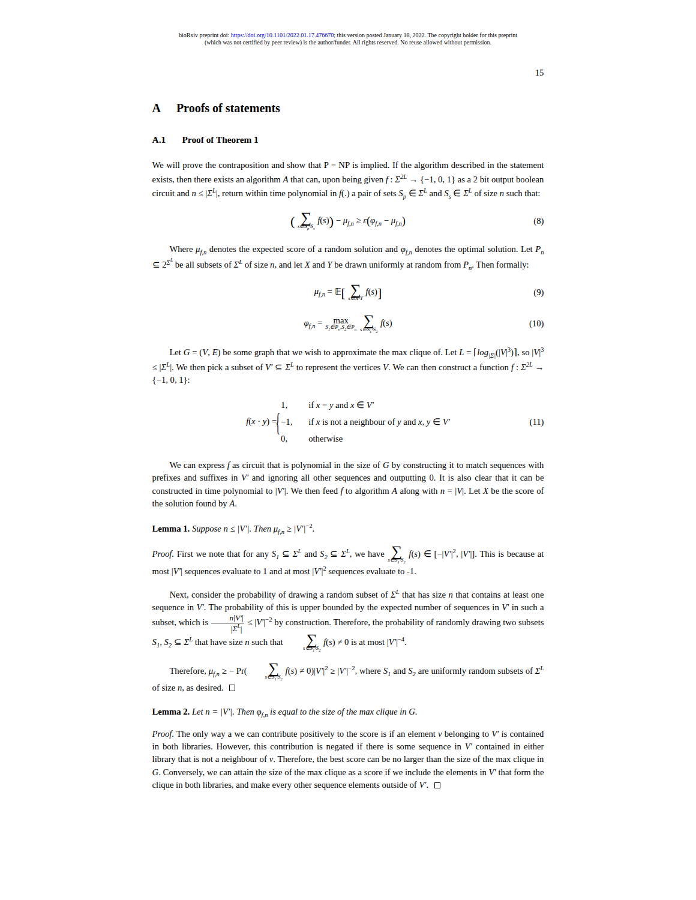bioRxiv preprint doi: https://doi.org/10.1101/2022.01.17.476670; this version posted January 18, 2022. The copyright holder for this preprint (which was not certified by peer review) is the author/funder. All rights reserved. No reuse allowed without permission.
15
AProofs of statements
A.1 Proof of Theorem 1
We will prove the contraposition and show that P = NP is implied. If the algorithm described in the statement exists, then there exists an algorithm A that can, upon being given f : Σ2L → {−1, 0, 1} as a 2 bit output boolean circuit and n ≤ |ΣL|, return within time polynomial in f(.) a pair of sets Sp ∈ ΣL and Ss ∈ ΣL of size n such that:
( ∑s∈Sp·Ss f(s)) − μf,n ≥ ε(φf,n − μf,n)
(8)
Where μf,n denotes the expected score of a random solution and φf,n denotes the optimal solution. Let Pn ⊆ 2ΣL be all subsets of ΣL of size n, and let X and Y be drawn uniformly at random from Pn. Then formally:
μf,n = 𝔼[ ∑s∈X·Y f(s)]
(9)
φf,n = max S1∈Pn,S2∈Pn ∑s∈S1·S2 f(s)
(10)
Let G = (V, E) be some graph that we wish to approximate the max clique of. Let L = ⌈log|Σ|(|V|3)⌉, so |V|3 ≤ |ΣL|. We then pick a subset of V′ ⊆ ΣL to represent the vertices V. We can then construct a function f : Σ2L → {−1, 0, 1}:
f(x · y) = {
| 1, | if x = y and x ∈ V′ |
| −1, | if x is not a neighbour of y and x , y ∈ V′ |
| 0, | otherwise |
(11)
We can express f as circuit that is polynomial in the size of G by constructing it to match sequences with prefixes and suffixes in V′ and ignoring all other sequences and outputting 0. It is also clear that it can be constructed in time polynomial to |V′|. We then feed f to algorithm A along with n = |V|. Let X be the score of the solution found by A.
Lemma 1. Suppose n ≤ |V′|. Then μf,n ≥ |V′|−2.
Proof. First we note that for any S1 ⊆ ΣL and S2 ⊆ ΣL, we have ∑s∈S1·S2 f(s) ∈ [−|V′|2, |V′|]. This is because at most |V′| sequences evaluate to 1 and at most |V′|2 sequences evaluate to -1.
Next, consider the probability of drawing a random subset of ΣL that has size n that contains at least one sequence in V′. The probability of this is upper bounded by the expected number of sequences in V′ in such a subset, which is n|V′||ΣL| ≤ |V′|−2 by construction. Therefore, the probability of randomly drawing two subsets S1, S2 ⊆ ΣL that have size n such that ∑s∈S1·S2 f(s) ≠ 0 is at most |V′|−4.
Therefore, μf,n ≥ − Pr(∑s∈S1·S2 f(s) ≠ 0)|V′|2 ≥ |V′|−2, where S1 and S2 are uniformly random subsets of ΣL of size n, as desired.
Lemma 2. Let n = |V′|. Then φf,n is equal to the size of the max clique in G.
Proof. The only way a we can contribute positively to the score is if an element v belonging to V′ is contained in both libraries. However, this contribution is negated if there is some sequence in V′ contained in either library that is not a neighbour of v. Therefore, the best score can be no larger than the size of the max clique in G. Conversely, we can attain the size of the max clique as a score if we include the elements in V′ that form the clique in both libraries, and make every other sequence elements outside of V′.